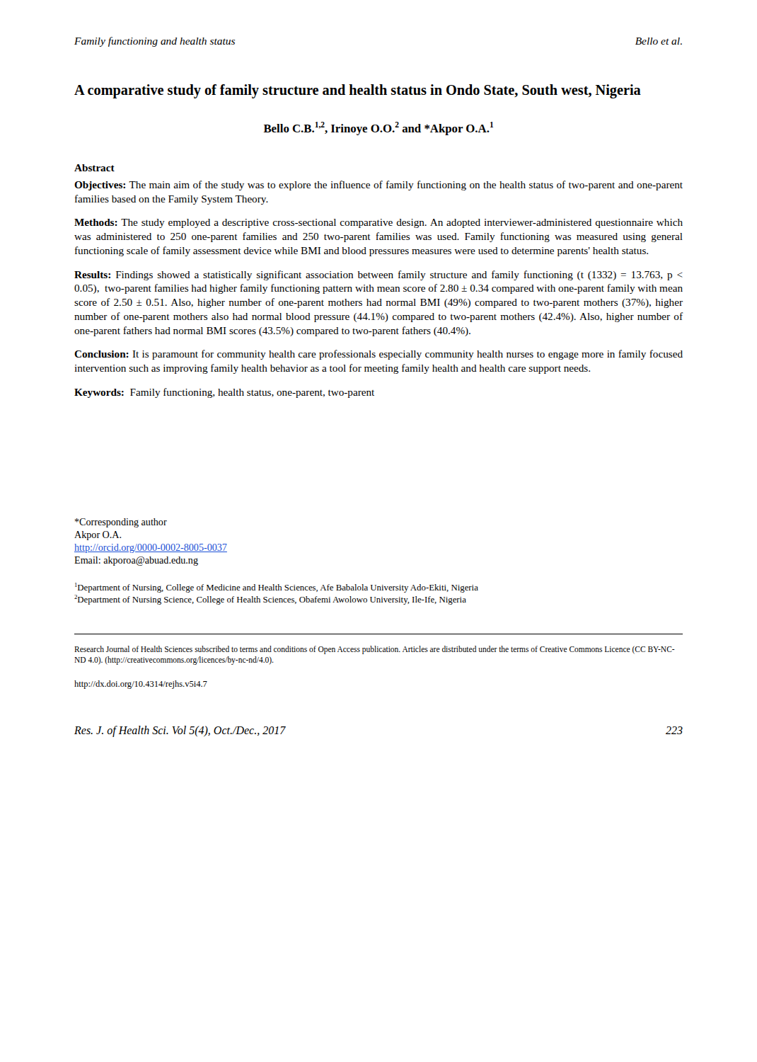Family functioning and health status
Bello et al.
A comparative study of family structure and health status in Ondo State, South west, Nigeria
Bello C.B.1,2, Irinoye O.O.2 and *Akpor O.A.1
Abstract
Objectives: The main aim of the study was to explore the influence of family functioning on the health status of two-parent and one-parent families based on the Family System Theory.
Methods: The study employed a descriptive cross-sectional comparative design. An adopted interviewer-administered questionnaire which was administered to 250 one-parent families and 250 two-parent families was used. Family functioning was measured using general functioning scale of family assessment device while BMI and blood pressures measures were used to determine parents' health status.
Results: Findings showed a statistically significant association between family structure and family functioning (t (1332) = 13.763, p < 0.05), two-parent families had higher family functioning pattern with mean score of 2.80 ± 0.34 compared with one-parent family with mean score of 2.50 ± 0.51. Also, higher number of one-parent mothers had normal BMI (49%) compared to two-parent mothers (37%), higher number of one-parent mothers also had normal blood pressure (44.1%) compared to two-parent mothers (42.4%). Also, higher number of one-parent fathers had normal BMI scores (43.5%) compared to two-parent fathers (40.4%).
Conclusion: It is paramount for community health care professionals especially community health nurses to engage more in family focused intervention such as improving family health behavior as a tool for meeting family health and health care support needs.
Keywords: Family functioning, health status, one-parent, two-parent
*Corresponding author
Akpor O.A.
http://orcid.org/0000-0002-8005-0037
Email: akporoa@abuad.edu.ng
1Department of Nursing, College of Medicine and Health Sciences, Afe Babalola University Ado-Ekiti, Nigeria
2Department of Nursing Science, College of Health Sciences, Obafemi Awolowo University, Ile-Ife, Nigeria
Research Journal of Health Sciences subscribed to terms and conditions of Open Access publication. Articles are distributed under the terms of Creative Commons Licence (CC BY-NC-ND 4.0). (http://creativecommons.org/licences/by-nc-nd/4.0).
http://dx.doi.org/10.4314/rejhs.v5i4.7
Res. J. of Health Sci. Vol 5(4), Oct./Dec., 2017
223